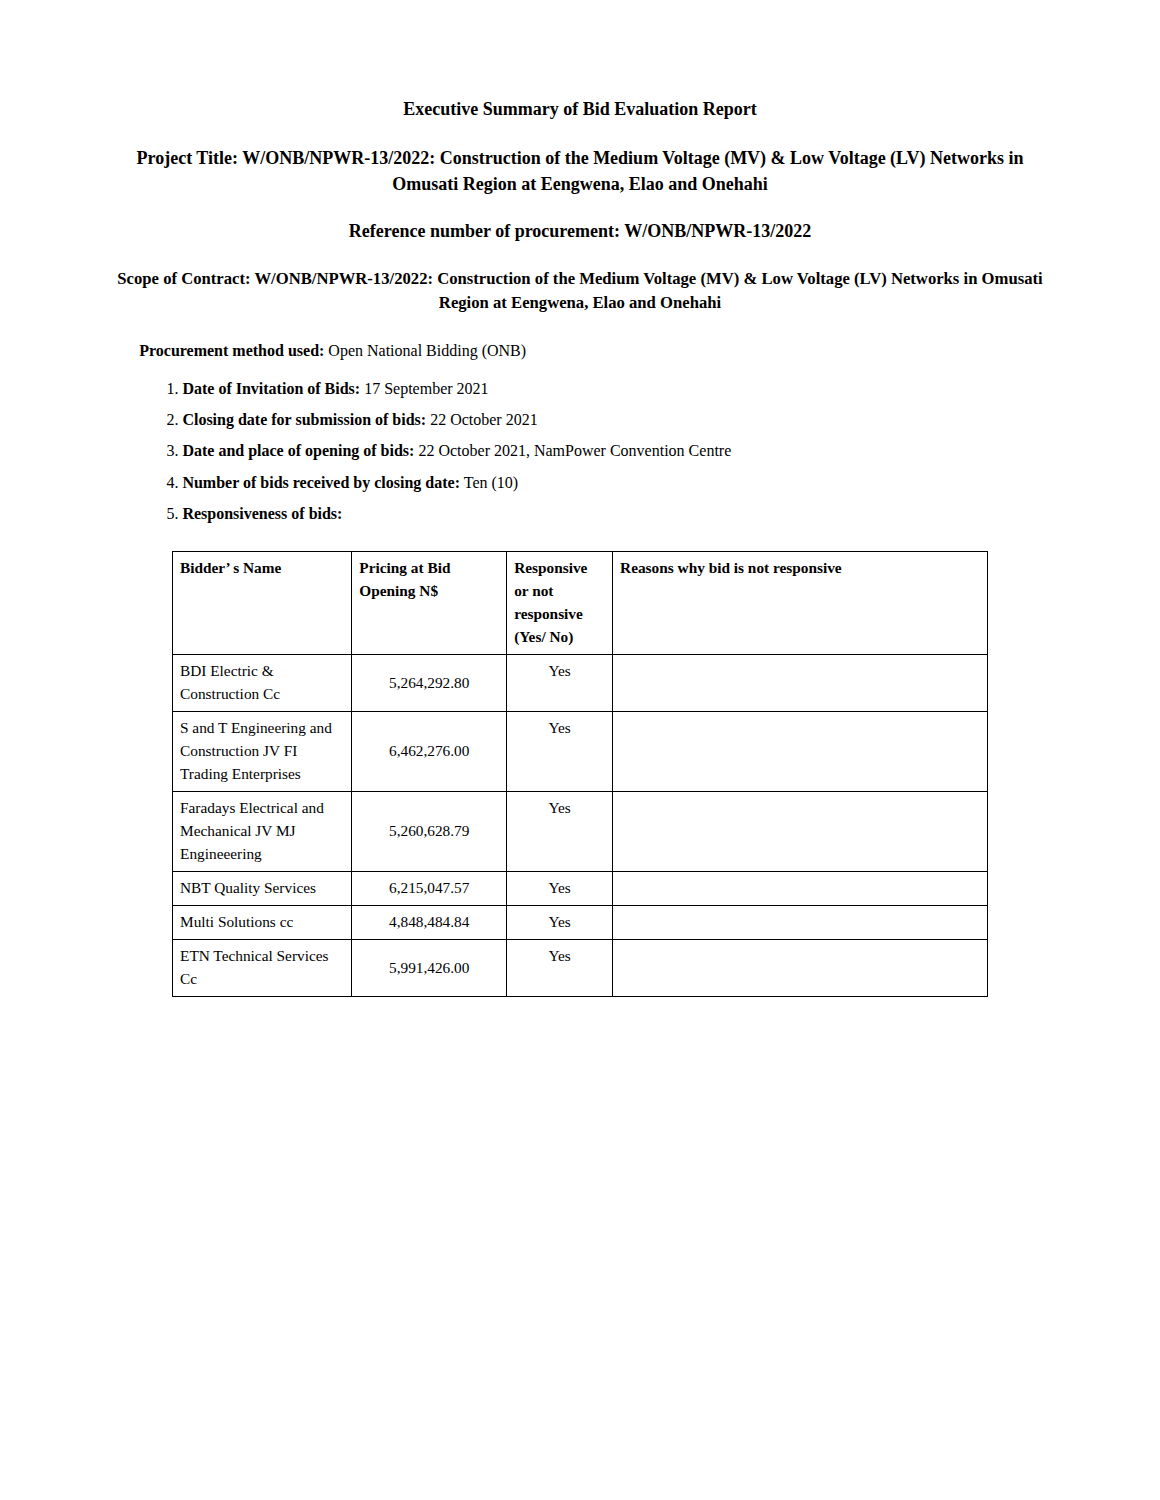Executive Summary of Bid Evaluation Report
Project Title: W/ONB/NPWR-13/2022: Construction of the Medium Voltage (MV) & Low Voltage (LV) Networks in Omusati Region at Eengwena, Elao and Onehahi
Reference number of procurement: W/ONB/NPWR-13/2022
Scope of Contract: W/ONB/NPWR-13/2022: Construction of the Medium Voltage (MV) & Low Voltage (LV) Networks in Omusati Region at Eengwena, Elao and Onehahi
Procurement method used: Open National Bidding (ONB)
Date of Invitation of Bids: 17 September 2021
Closing date for submission of bids: 22 October 2021
Date and place of opening of bids: 22 October 2021, NamPower Convention Centre
Number of bids received by closing date: Ten (10)
Responsiveness of bids:
| Bidder’ s Name | Pricing at Bid Opening N$ | Responsive or not responsive (Yes/ No) | Reasons why bid is not responsive |
| --- | --- | --- | --- |
| BDI Electric & Construction Cc | 5,264,292.80 | Yes | |
| S and T Engineering and Construction JV FI Trading Enterprises | 6,462,276.00 | Yes | |
| Faradays Electrical and Mechanical JV MJ Engineeering | 5,260,628.79 | Yes | |
| NBT Quality Services | 6,215,047.57 | Yes | |
| Multi Solutions cc | 4,848,484.84 | Yes | |
| ETN Technical Services Cc | 5,991,426.00 | Yes | |